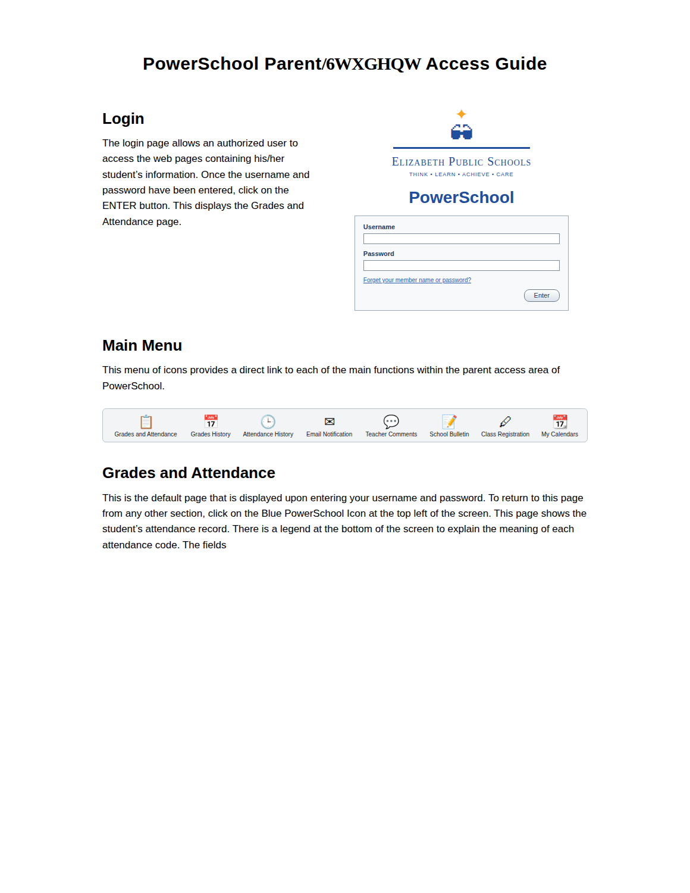PowerSchool Parent/6WXGHQW Access Guide
Login
The login page allows an authorized user to access the web pages containing his/her student’s information. Once the username and password have been entered, click on the ENTER button. This displays the Grades and Attendance page.
✦
🕶
Elizabeth Public Schools
THINK • LEARN • ACHIEVE • CARE
PowerSchool
Username
Password
Forget your member name or password?
Enter
Main Menu
This menu of icons provides a direct link to each of the main functions within the parent access area of PowerSchool.
📋Grades and Attendance
📅Grades History
🕒Attendance History
✉Email Notification
💬Teacher Comments
📝School Bulletin
🖊Class Registration
📆My Calendars
Grades and Attendance
This is the default page that is displayed upon entering your username and password. To return to this page from any other section, click on the Blue PowerSchool Icon at the top left of the screen. This page shows the student’s attendance record. There is a legend at the bottom of the screen to explain the meaning of each attendance code. The fields